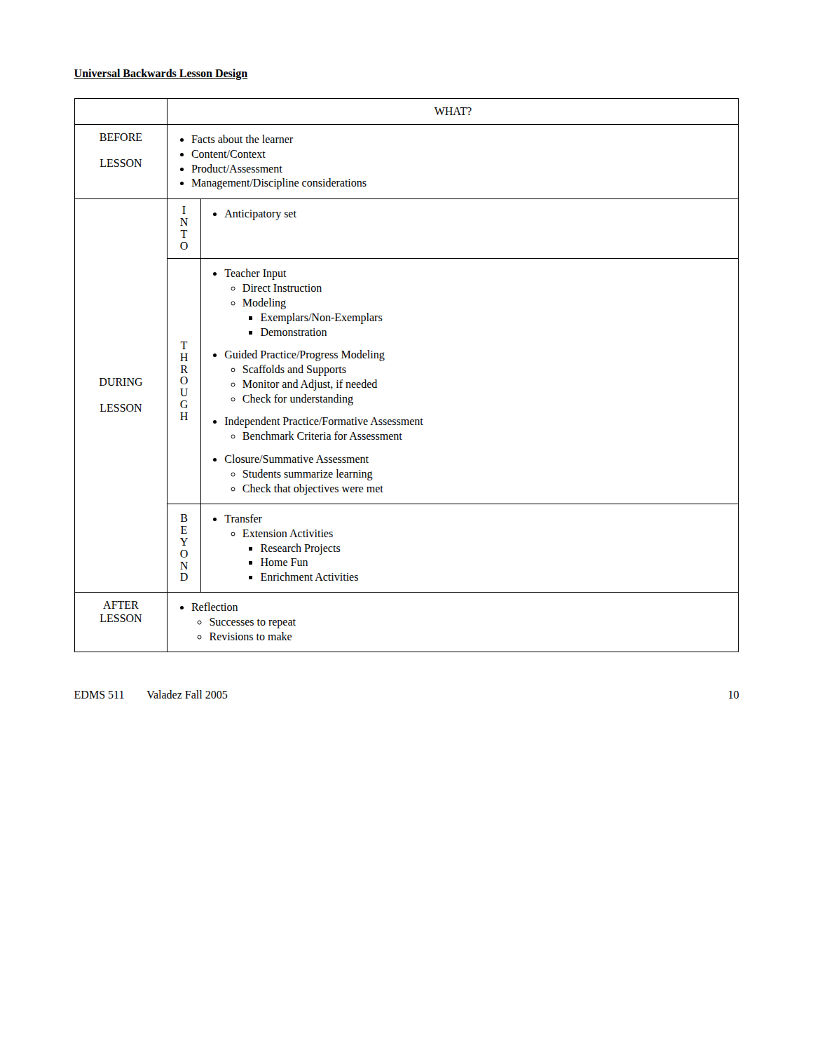Universal Backwards Lesson Design
| | WHAT? |
| BEFORE LESSON | Facts about the learner Content/Context Product/Assessment Management/Discipline considerations |
| DURING LESSON | I N T O | Anticipatory set |
| T H R O U G H | Teacher Input Direct Instruction Modeling Exemplars/Non-Exemplars Demonstration Guided Practice/Progress Modeling Scaffolds and Supports Monitor and Adjust, if needed Check for understanding Independent Practice/Formative Assessment Benchmark Criteria for Assessment Closure/Summative Assessment Students summarize learning Check that objectives were met |
| B E Y O N D | Transfer Extension Activities Research Projects Home Fun Enrichment Activities |
| AFTER LESSON | Reflection Successes to repeat Revisions to make |
EDMS 511 Valadez Fall 2005 10